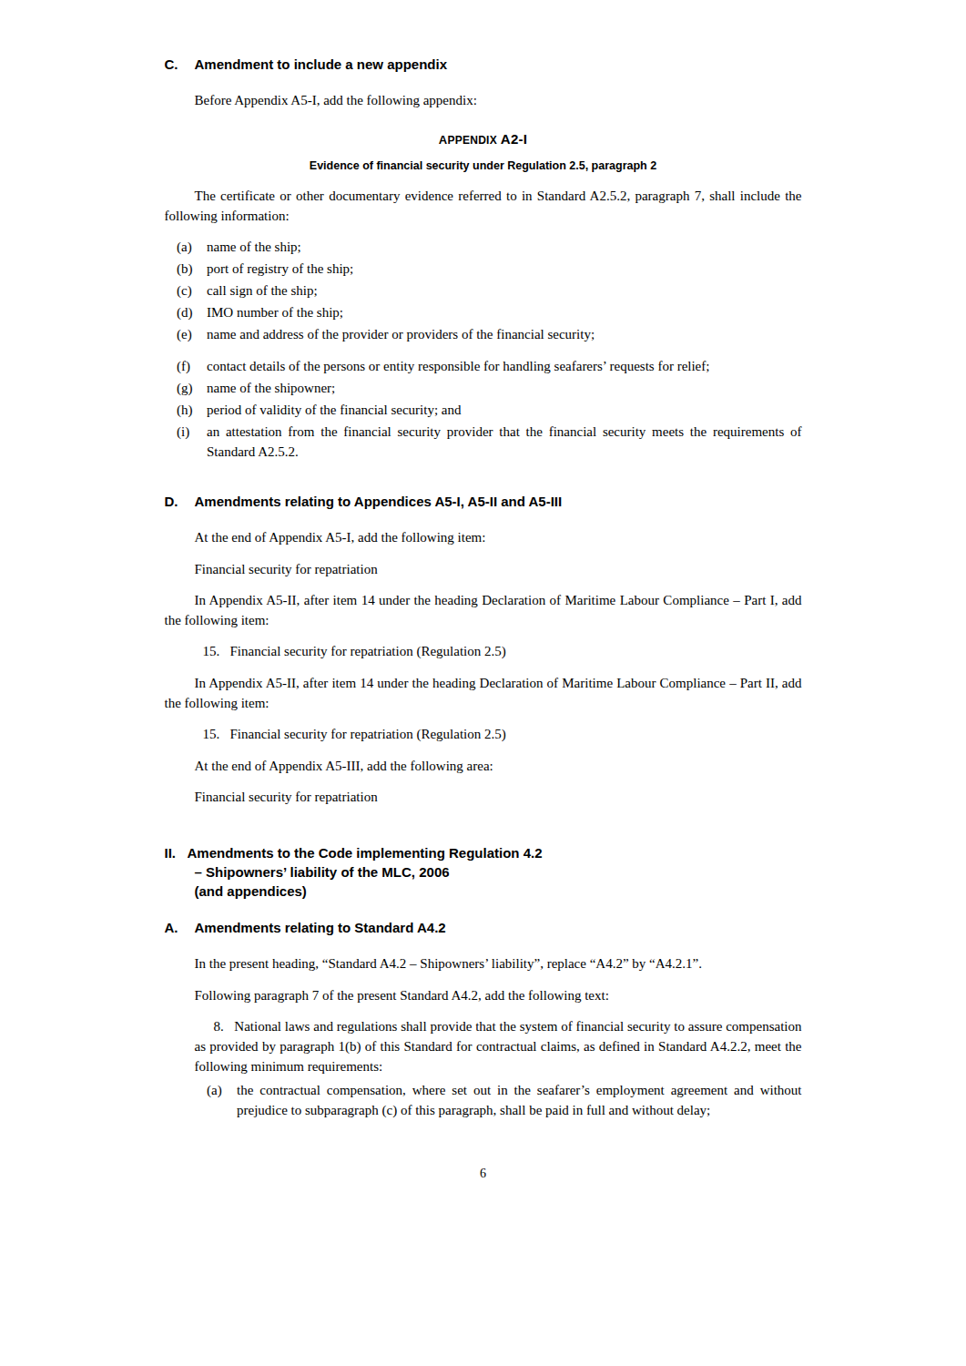C. Amendment to include a new appendix
Before Appendix A5-I, add the following appendix:
APPENDIX A2-I
Evidence of financial security under Regulation 2.5, paragraph 2
The certificate or other documentary evidence referred to in Standard A2.5.2, paragraph 7, shall include the following information:
(a) name of the ship;
(b) port of registry of the ship;
(c) call sign of the ship;
(d) IMO number of the ship;
(e) name and address of the provider or providers of the financial security;
(f) contact details of the persons or entity responsible for handling seafarers’ requests for relief;
(g) name of the shipowner;
(h) period of validity of the financial security; and
(i) an attestation from the financial security provider that the financial security meets the requirements of Standard A2.5.2.
D. Amendments relating to Appendices A5-I, A5-II and A5-III
At the end of Appendix A5-I, add the following item:
Financial security for repatriation
In Appendix A5-II, after item 14 under the heading Declaration of Maritime Labour Compliance – Part I, add the following item:
15. Financial security for repatriation (Regulation 2.5)
In Appendix A5-II, after item 14 under the heading Declaration of Maritime Labour Compliance – Part II, add the following item:
15. Financial security for repatriation (Regulation 2.5)
At the end of Appendix A5-III, add the following area:
Financial security for repatriation
II. Amendments to the Code implementing Regulation 4.2
– Shipowners’ liability of the MLC, 2006
(and appendices)
A. Amendments relating to Standard A4.2
In the present heading, “Standard A4.2 – Shipowners’ liability”, replace “A4.2” by “A4.2.1”.
Following paragraph 7 of the present Standard A4.2, add the following text:
8. National laws and regulations shall provide that the system of financial security to assure compensation as provided by paragraph 1(b) of this Standard for contractual claims, as defined in Standard A4.2.2, meet the following minimum requirements:
(a) the contractual compensation, where set out in the seafarer’s employment agreement and without prejudice to subparagraph (c) of this paragraph, shall be paid in full and without delay;
6